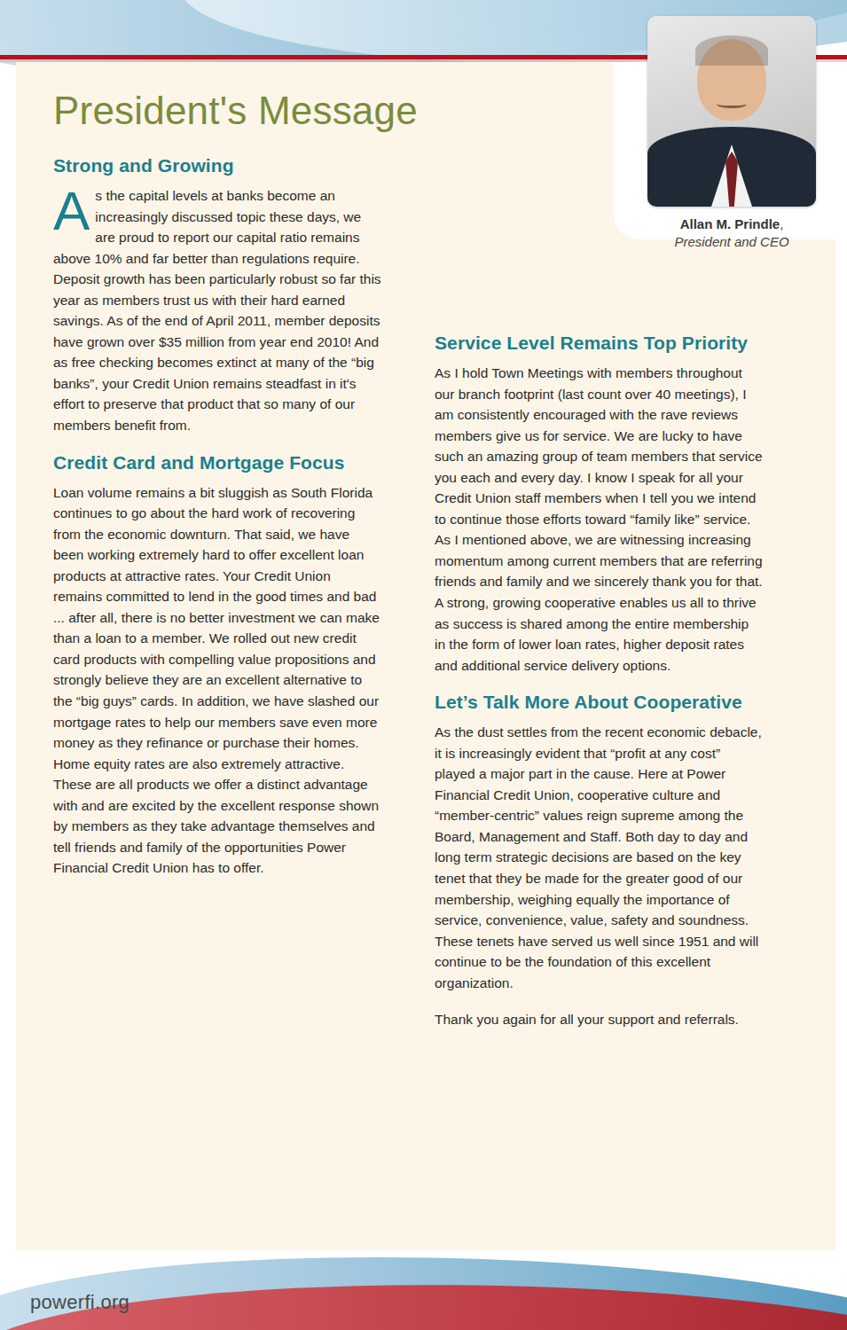Allan M. Prindle,
President and CEO
President's Message
Strong and Growing
As the capital levels at banks become an increasingly discussed topic these days, we are proud to report our capital ratio remains above 10% and far better than regulations require. Deposit growth has been particularly robust so far this year as members trust us with their hard earned savings. As of the end of April 2011, member deposits have grown over $35 million from year end 2010! And as free checking becomes extinct at many of the “big banks”, your Credit Union remains steadfast in it's effort to preserve that product that so many of our members benefit from.
Credit Card and Mortgage Focus
Loan volume remains a bit sluggish as South Florida continues to go about the hard work of recovering from the economic downturn. That said, we have been working extremely hard to offer excellent loan products at attractive rates. Your Credit Union remains committed to lend in the good times and bad ... after all, there is no better investment we can make than a loan to a member. We rolled out new credit card products with compelling value propositions and strongly believe they are an excellent alternative to the “big guys” cards. In addition, we have slashed our mortgage rates to help our members save even more money as they refinance or purchase their homes. Home equity rates are also extremely attractive. These are all products we offer a distinct advantage with and are excited by the excellent response shown by members as they take advantage themselves and tell friends and family of the opportunities Power Financial Credit Union has to offer.
Service Level Remains Top Priority
As I hold Town Meetings with members throughout our branch footprint (last count over 40 meetings), I am consistently encouraged with the rave reviews members give us for service. We are lucky to have such an amazing group of team members that service you each and every day. I know I speak for all your Credit Union staff members when I tell you we intend to continue those efforts toward “family like” service. As I mentioned above, we are witnessing increasing momentum among current members that are referring friends and family and we sincerely thank you for that. A strong, growing cooperative enables us all to thrive as success is shared among the entire membership in the form of lower loan rates, higher deposit rates and additional service delivery options.
Let’s Talk More About Cooperative
As the dust settles from the recent economic debacle, it is increasingly evident that “profit at any cost” played a major part in the cause. Here at Power Financial Credit Union, cooperative culture and “member-centric” values reign supreme among the Board, Management and Staff. Both day to day and long term strategic decisions are based on the key tenet that they be made for the greater good of our membership, weighing equally the importance of service, convenience, value, safety and soundness. These tenets have served us well since 1951 and will continue to be the foundation of this excellent organization.
Thank you again for all your support and referrals.
powerfi.org